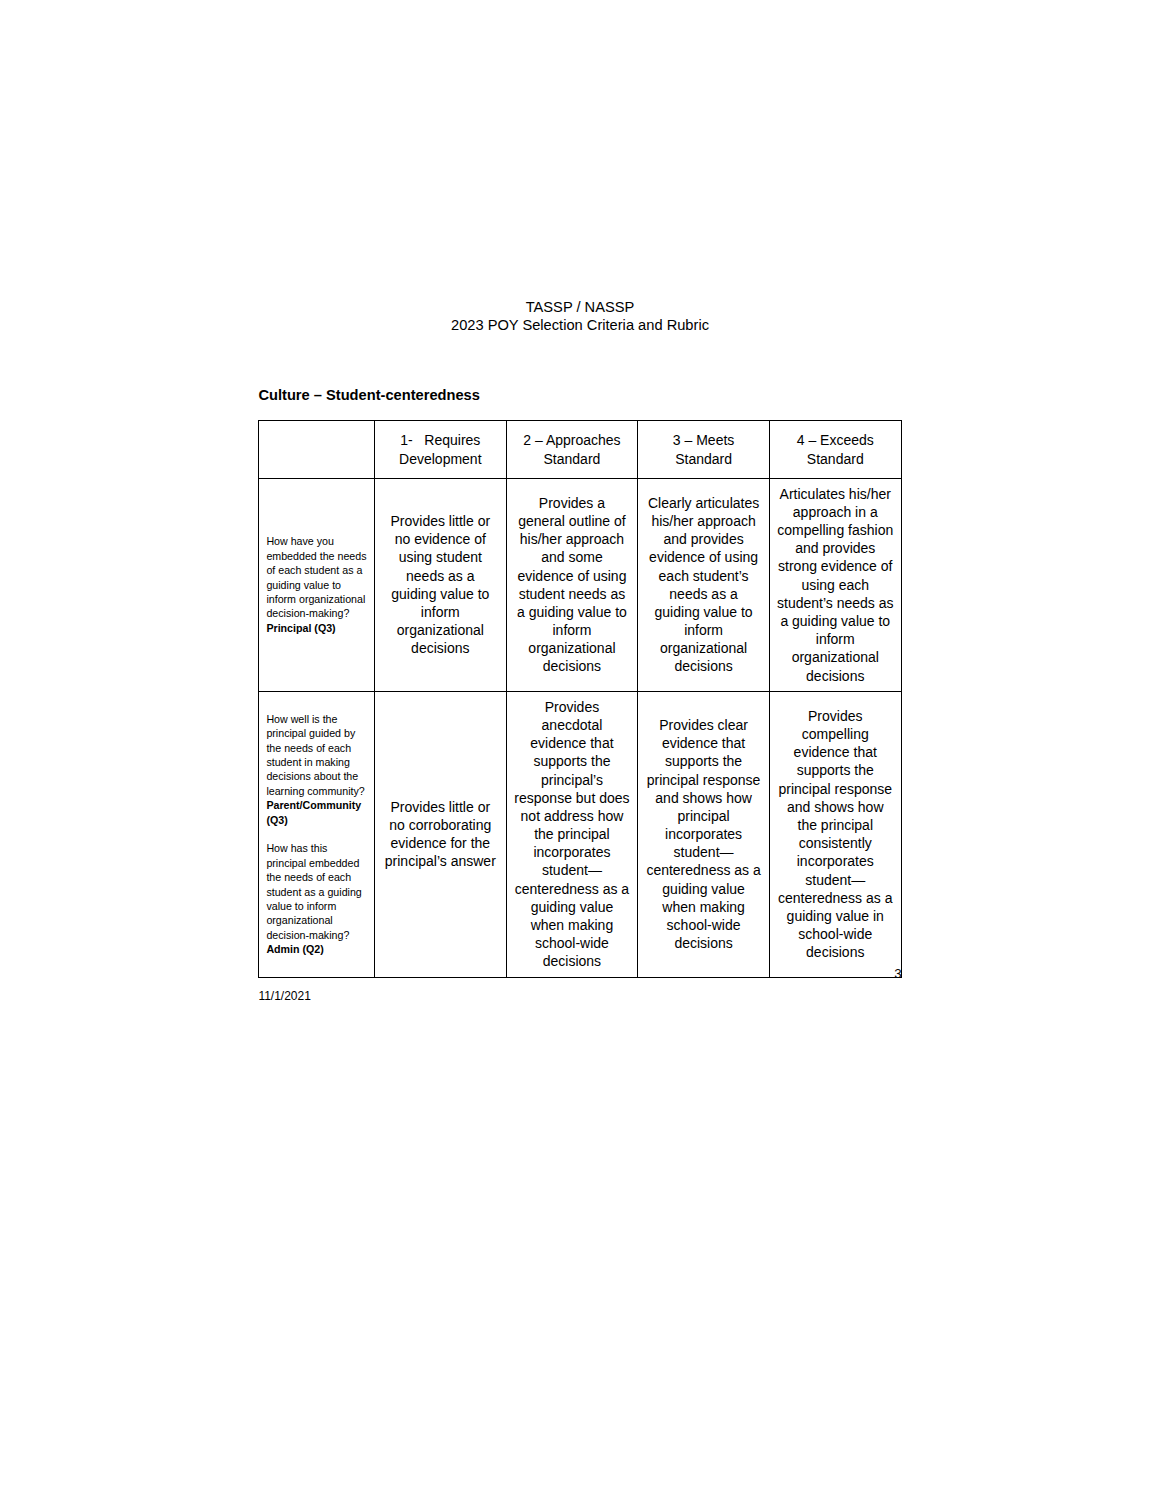TASSP / NASSP
2023 POY Selection Criteria and Rubric
Culture – Student-centeredness
| | 1- Requires Development | 2 – Approaches Standard | 3 – Meets Standard | 4 – Exceeds Standard |
| --- | --- | --- | --- | --- |
| How have you embedded the needs of each student as a guiding value to inform organizational decision-making? Principal (Q3) | Provides little or no evidence of using student needs as a guiding value to inform organizational decisions | Provides a general outline of his/her approach and some evidence of using student needs as a guiding value to inform organizational decisions | Clearly articulates his/her approach and provides evidence of using each student’s needs as a guiding value to inform organizational decisions | Articulates his/her approach in a compelling fashion and provides strong evidence of using each student’s needs as a guiding value to inform organizational decisions |
| How well is the principal guided by the needs of each student in making decisions about the learning community? Parent/Community (Q3) How has this principal embedded the needs of each student as a guiding value to inform organizational decision-making? Admin (Q2) | Provides little or no corroborating evidence for the principal’s answer | Provides anecdotal evidence that supports the principal’s response but does not address how the principal incorporates student—centeredness as a guiding value when making school-wide decisions | Provides clear evidence that supports the principal response and shows how principal incorporates student—centeredness as a guiding value when making school-wide decisions | Provides compelling evidence that supports the principal response and shows how the principal consistently incorporates student—centeredness as a guiding value in school-wide decisions |
3
11/1/2021